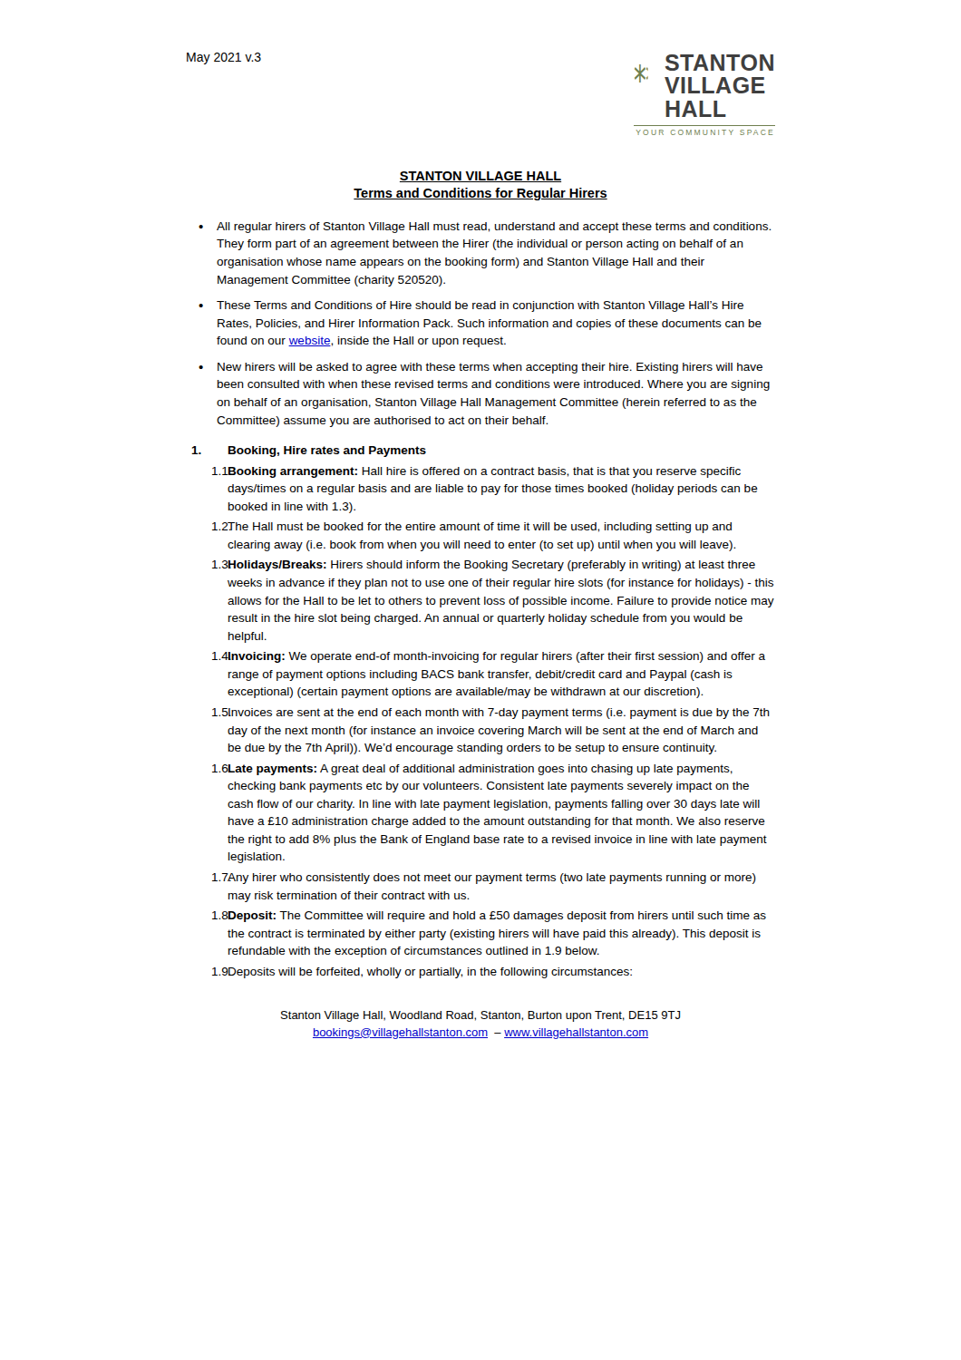May 2021 v.3
⁎⁎⁎
STANTON
VILLAGE
HALL
YOUR COMMUNITY SPACE
STANTON VILLAGE HALL Terms and Conditions for Regular Hirers
All regular hirers of Stanton Village Hall must read, understand and accept these terms and conditions. They form part of an agreement between the Hirer (the individual or person acting on behalf of an organisation whose name appears on the booking form) and Stanton Village Hall and their Management Committee (charity 520520).
These Terms and Conditions of Hire should be read in conjunction with Stanton Village Hall’s Hire Rates, Policies, and Hirer Information Pack. Such information and copies of these documents can be found on our website, inside the Hall or upon request.
New hirers will be asked to agree with these terms when accepting their hire. Existing hirers will have been consulted with when these revised terms and conditions were introduced. Where you are signing on behalf of an organisation, Stanton Village Hall Management Committee (herein referred to as the Committee) assume you are authorised to act on their behalf.
1.
Booking, Hire rates and Payments
1.1.
Booking arrangement: Hall hire is offered on a contract basis, that is that you reserve specific days/times on a regular basis and are liable to pay for those times booked (holiday periods can be booked in line with 1.3).
1.2.
The Hall must be booked for the entire amount of time it will be used, including setting up and clearing away (i.e. book from when you will need to enter (to set up) until when you will leave).
1.3.
Holidays/Breaks: Hirers should inform the Booking Secretary (preferably in writing) at least three weeks in advance if they plan not to use one of their regular hire slots (for instance for holidays) - this allows for the Hall to be let to others to prevent loss of possible income. Failure to provide notice may result in the hire slot being charged. An annual or quarterly holiday schedule from you would be helpful.
1.4.
Invoicing: We operate end-of month-invoicing for regular hirers (after their first session) and offer a range of payment options including BACS bank transfer, debit/credit card and Paypal (cash is exceptional) (certain payment options are available/may be withdrawn at our discretion).
1.5.
Invoices are sent at the end of each month with 7-day payment terms (i.e. payment is due by the 7th day of the next month (for instance an invoice covering March will be sent at the end of March and be due by the 7th April)). We’d encourage standing orders to be setup to ensure continuity.
1.6.
Late payments: A great deal of additional administration goes into chasing up late payments, checking bank payments etc by our volunteers. Consistent late payments severely impact on the cash flow of our charity. In line with late payment legislation, payments falling over 30 days late will have a £10 administration charge added to the amount outstanding for that month. We also reserve the right to add 8% plus the Bank of England base rate to a revised invoice in line with late payment legislation.
1.7.
Any hirer who consistently does not meet our payment terms (two late payments running or more) may risk termination of their contract with us.
1.8.
Deposit: The Committee will require and hold a £50 damages deposit from hirers until such time as the contract is terminated by either party (existing hirers will have paid this already). This deposit is refundable with the exception of circumstances outlined in 1.9 below.
1.9.
Deposits will be forfeited, wholly or partially, in the following circumstances:
Stanton Village Hall, Woodland Road, Stanton, Burton upon Trent, DE15 9TJ
bookings@villagehallstanton.com – www.villagehallstanton.com